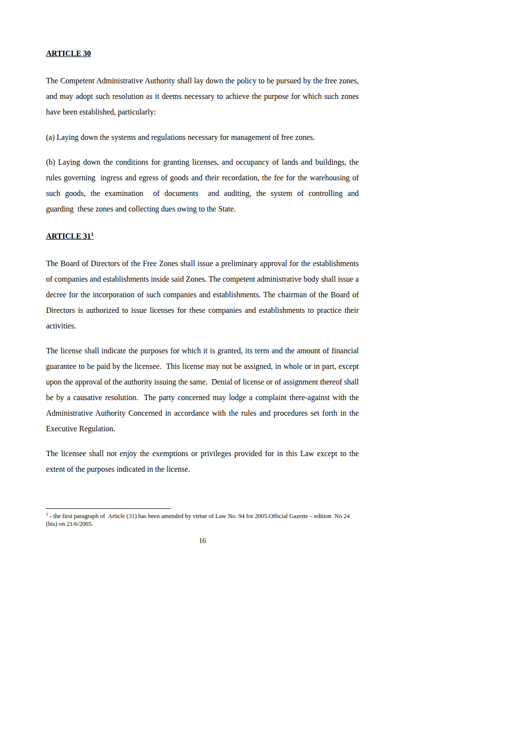ARTICLE 30
The Competent Administrative Authority shall lay down the policy to be pursued by the free zones, and may adopt such resolution as it deems necessary to achieve the purpose for which such zones have been established, particularly:
(a) Laying down the systems and regulations necessary for management of free zones.
(b) Laying down the conditions for granting licenses, and occupancy of lands and buildings, the rules governing ingress and egress of goods and their recordation, the fee for the warehousing of such goods, the examination of documents and auditing, the system of controlling and guarding these zones and collecting dues owing to the State.
ARTICLE 311
The Board of Directors of the Free Zones shall issue a preliminary approval for the establishments of companies and establishments inside said Zones. The competent administrative body shall issue a decree for the incorporation of such companies and establishments. The chairman of the Board of Directors is authorized to issue licenses for these companies and establishments to practice their activities.
The license shall indicate the purposes for which it is granted, its term and the amount of financial guarantee to be paid by the licensee. This license may not be assigned, in whole or in part, except upon the approval of the authority issuing the same. Denial of license or of assignment thereof shall be by a causative resolution. The party concerned may lodge a complaint there-against with the Administrative Authority Concerned in accordance with the rules and procedures set forth in the Executive Regulation.
The licensee shall not enjoy the exemptions or privileges provided for in this Law except to the extent of the purposes indicated in the license.
1 - the first paragraph of Article (31) has been amended by virtue of Law No. 94 for 2005.Official Gazette – edition No 24 (bis) on 21/6/2005.
16